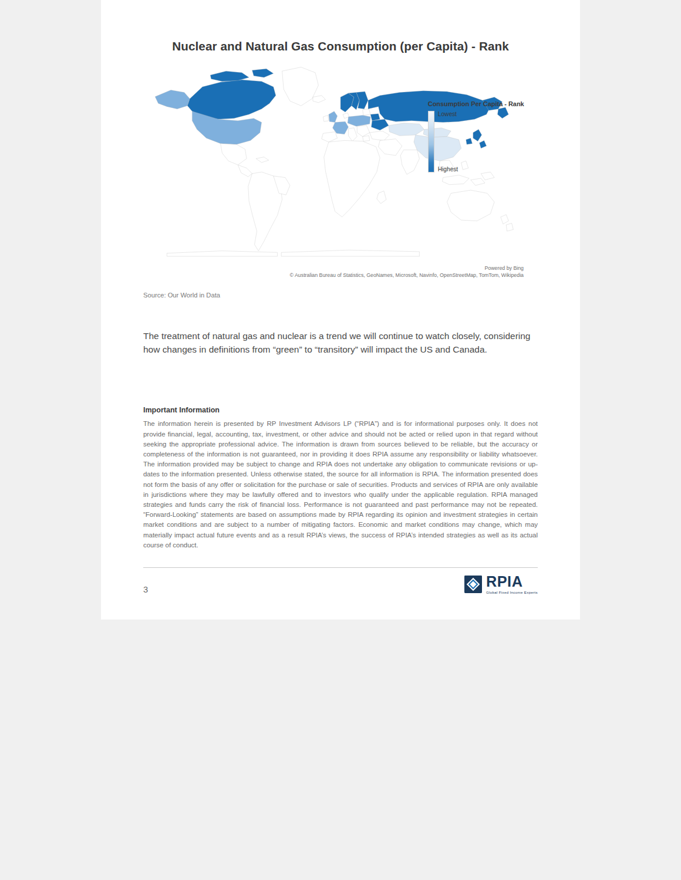Nuclear and Natural Gas Consumption (per Capita) - Rank
Consumption Per Capita - Rank
Lowest Highest
Powered by Bing
© Australian Bureau of Statistics, GeoNames, Microsoft, Navinfo, OpenStreetMap, TomTom, Wikipedia
Source: Our World in Data
The treatment of natural gas and nuclear is a trend we will continue to watch closely, considering how changes in definitions from “green” to “transitory” will impact the US and Canada.
Important Information
The information herein is presented by RP Investment Advisors LP (“RPIA”) and is for informational purposes only. It does not provide financial, legal, accounting, tax, investment, or other advice and should not be acted or relied upon in that regard without seeking the appropriate professional advice. The information is drawn from sources believed to be reliable, but the accuracy or completeness of the information is not guaranteed, nor in providing it does RPIA assume any responsibility or liability whatsoever. The information provided may be subject to change and RPIA does not undertake any obligation to communicate revisions or up- dates to the information presented. Unless otherwise stated, the source for all information is RPIA. The information presented does not form the basis of any offer or solicitation for the purchase or sale of securities. Products and services of RPIA are only available in jurisdictions where they may be lawfully offered and to investors who qualify under the applicable regulation. RPIA managed strategies and funds carry the risk of financial loss. Performance is not guaranteed and past performance may not be repeated. “Forward-Looking” statements are based on assumptions made by RPIA regarding its opinion and investment strategies in certain market conditions and are subject to a number of mitigating factors. Economic and market conditions may change, which may materially impact actual future events and as a result RPIA’s views, the success of RPIA’s intended strategies as well as its actual course of conduct.
3
RPIA Global Fixed Income Experts